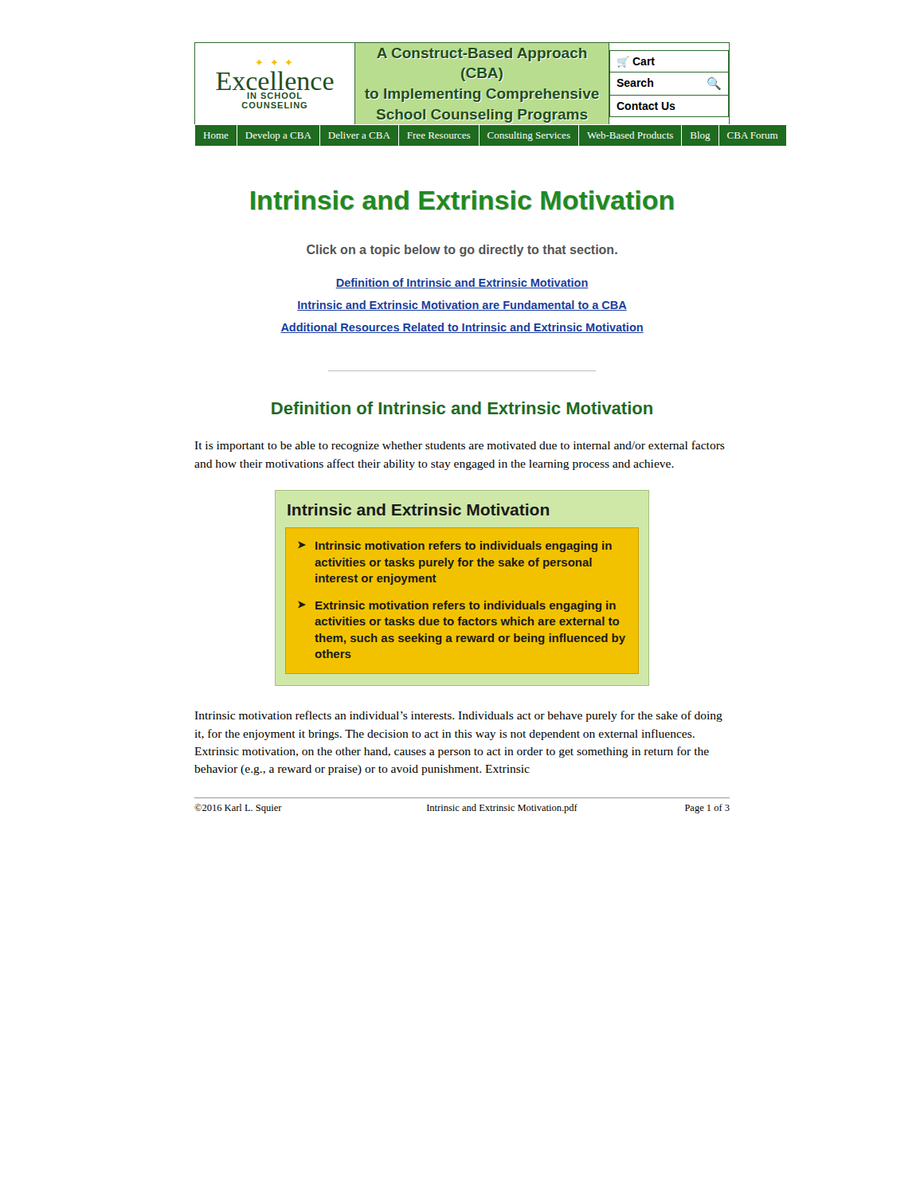| ✦ ✦ ✦ Excellence IN SCHOOL COUNSELING | A Construct-Based Approach (CBA) to Implementing Comprehensive School Counseling Programs | / 🛒 Cart / / Search 🔍 / / Contact Us / |
| Home | Develop a CBA | Deliver a CBA | Free Resources | Consulting Services | Web-Based Products | Blog | CBA Forum |
Intrinsic and Extrinsic Motivation
Click on a topic below to go directly to that section.
Definition of Intrinsic and Extrinsic Motivation
Intrinsic and Extrinsic Motivation are Fundamental to a CBA
Additional Resources Related to Intrinsic and Extrinsic Motivation
Definition of Intrinsic and Extrinsic Motivation
It is important to be able to recognize whether students are motivated due to internal and/or external factors and how their motivations affect their ability to stay engaged in the learning process and achieve.
Intrinsic and Extrinsic Motivation
Intrinsic motivation refers to individuals engaging in activities or tasks purely for the sake of personal interest or enjoyment
Extrinsic motivation refers to individuals engaging in activities or tasks due to factors which are external to them, such as seeking a reward or being influenced by others
Intrinsic motivation reflects an individual’s interests. Individuals act or behave purely for the sake of doing it, for the enjoyment it brings. The decision to act in this way is not dependent on external influences. Extrinsic motivation, on the other hand, causes a person to act in order to get something in return for the behavior (e.g., a reward or praise) or to avoid punishment. Extrinsic
| ©2016 Karl L. Squier | Intrinsic and Extrinsic Motivation.pdf | Page 1 of 3 |